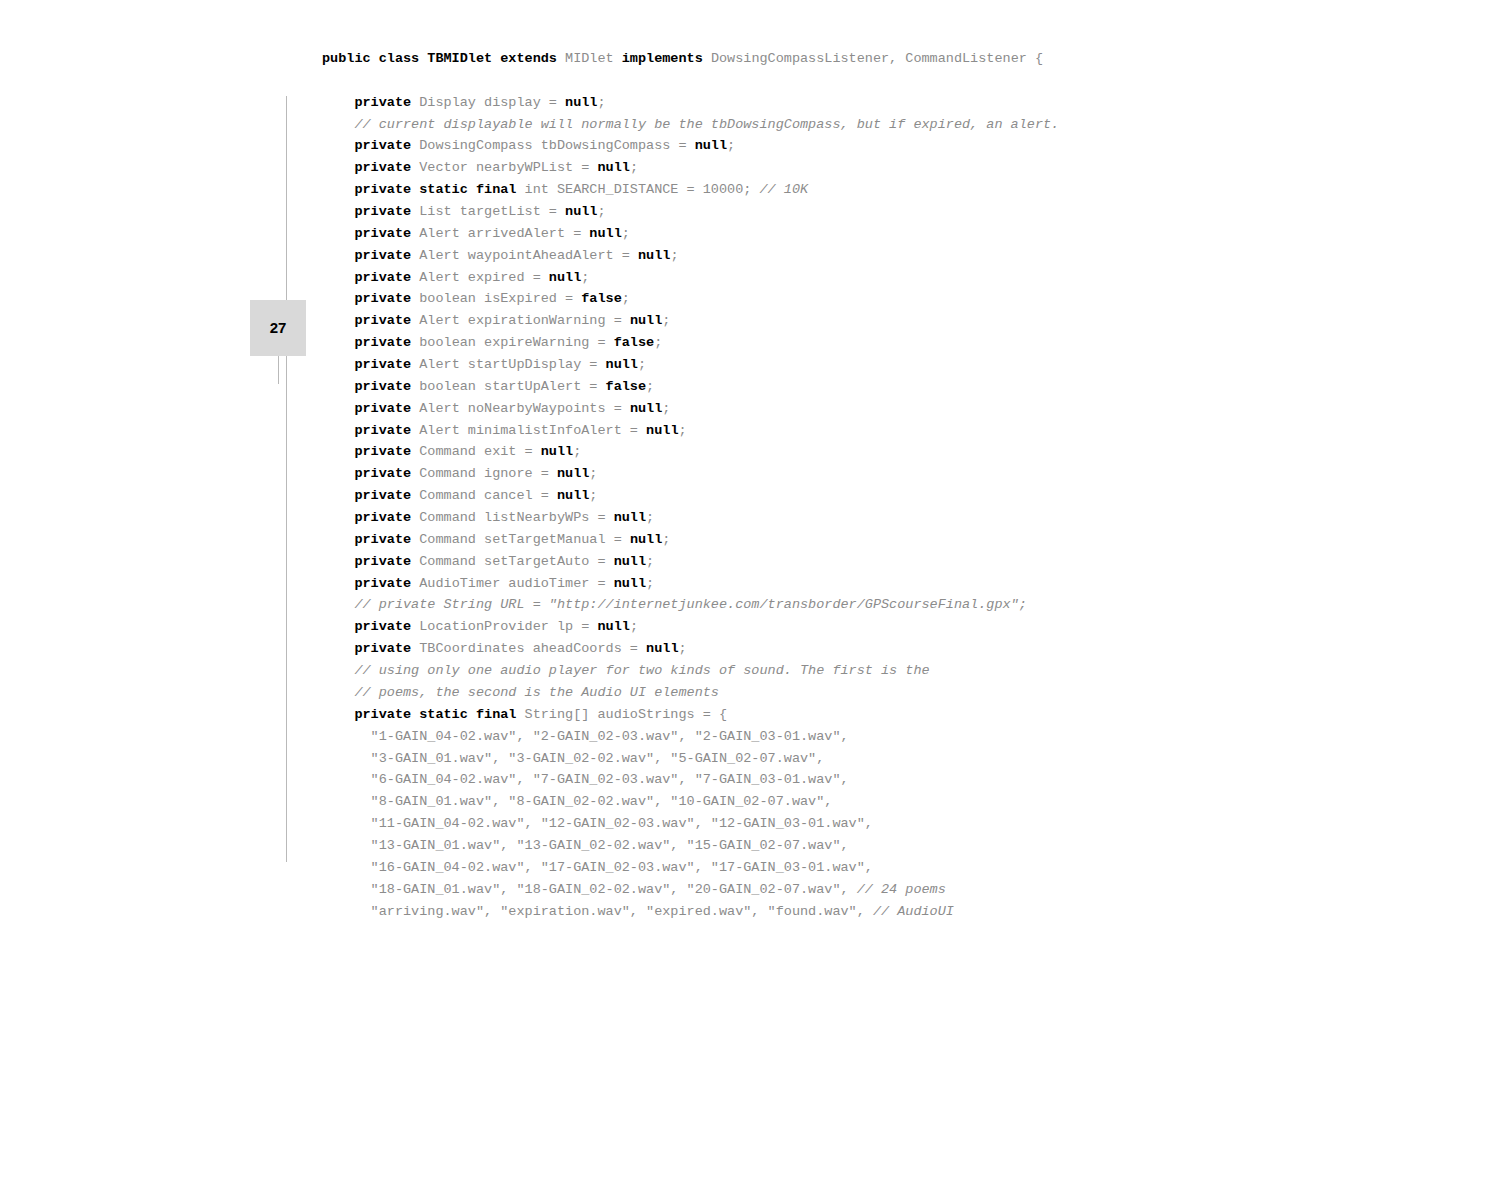27
public class TBMIDlet extends MIDlet implements DowsingCompassListener, CommandListener {

    private Display display = null;
    // current displayable will normally be the tbDowsingCompass, but if expired, an alert.
    private DowsingCompass tbDowsingCompass = null;
    private Vector nearbyWPList = null;
    private static final int SEARCH_DISTANCE = 10000; // 10K
    private List targetList = null;
    private Alert arrivedAlert = null;
    private Alert waypointAheadAlert = null;
    private Alert expired = null;
    private boolean isExpired = false;
    private Alert expirationWarning = null;
    private boolean expireWarning = false;
    private Alert startUpDisplay = null;
    private boolean startUpAlert = false;
    private Alert noNearbyWaypoints = null;
    private Alert minimalistInfoAlert = null;
    private Command exit = null;
    private Command ignore = null;
    private Command cancel = null;
    private Command listNearbyWPs = null;
    private Command setTargetManual = null;
    private Command setTargetAuto = null;
    private AudioTimer audioTimer = null;
    // private String URL = "http://internetjunkee.com/transborder/GPScourseFinal.gpx";
    private LocationProvider lp = null;
    private TBCoordinates aheadCoords = null;
    // using only one audio player for two kinds of sound. The first is the
    // poems, the second is the Audio UI elements
    private static final String[] audioStrings = {
      "1-GAIN_04-02.wav", "2-GAIN_02-03.wav", "2-GAIN_03-01.wav",
      "3-GAIN_01.wav", "3-GAIN_02-02.wav", "5-GAIN_02-07.wav",
      "6-GAIN_04-02.wav", "7-GAIN_02-03.wav", "7-GAIN_03-01.wav",
      "8-GAIN_01.wav", "8-GAIN_02-02.wav", "10-GAIN_02-07.wav",
      "11-GAIN_04-02.wav", "12-GAIN_02-03.wav", "12-GAIN_03-01.wav",
      "13-GAIN_01.wav", "13-GAIN_02-02.wav", "15-GAIN_02-07.wav",
      "16-GAIN_04-02.wav", "17-GAIN_02-03.wav", "17-GAIN_03-01.wav",
      "18-GAIN_01.wav", "18-GAIN_02-02.wav", "20-GAIN_02-07.wav", // 24 poems
      "arriving.wav", "expiration.wav", "expired.wav", "found.wav", // AudioUI